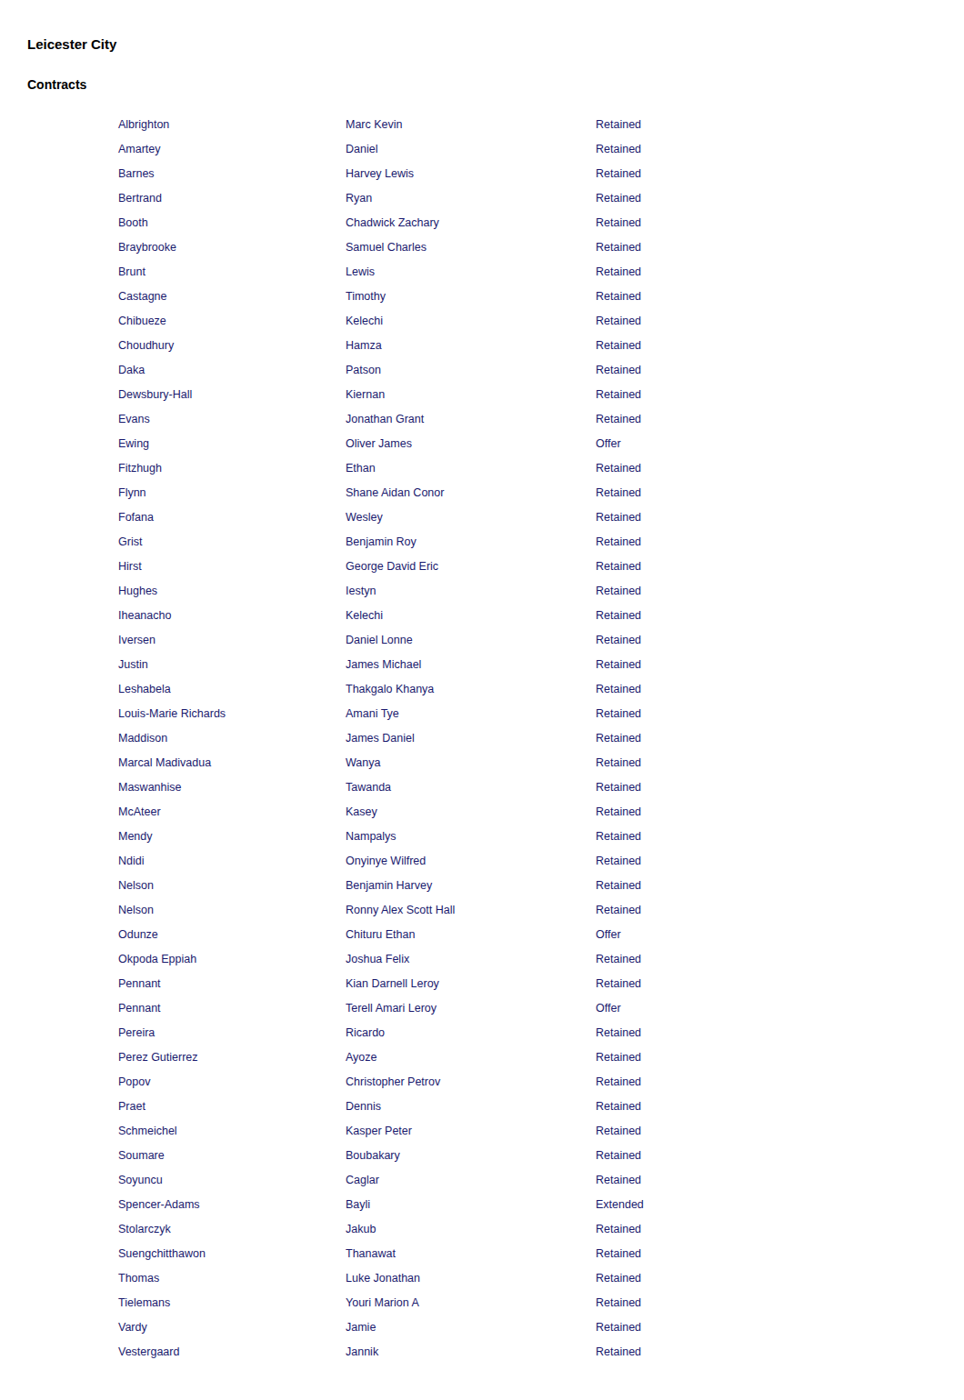Leicester City
Contracts
| Albrighton | Marc Kevin | Retained |
| Amartey | Daniel | Retained |
| Barnes | Harvey Lewis | Retained |
| Bertrand | Ryan | Retained |
| Booth | Chadwick Zachary | Retained |
| Braybrooke | Samuel Charles | Retained |
| Brunt | Lewis | Retained |
| Castagne | Timothy | Retained |
| Chibueze | Kelechi | Retained |
| Choudhury | Hamza | Retained |
| Daka | Patson | Retained |
| Dewsbury-Hall | Kiernan | Retained |
| Evans | Jonathan Grant | Retained |
| Ewing | Oliver James | Offer |
| Fitzhugh | Ethan | Retained |
| Flynn | Shane Aidan Conor | Retained |
| Fofana | Wesley | Retained |
| Grist | Benjamin Roy | Retained |
| Hirst | George David Eric | Retained |
| Hughes | Iestyn | Retained |
| Iheanacho | Kelechi | Retained |
| Iversen | Daniel Lonne | Retained |
| Justin | James Michael | Retained |
| Leshabela | Thakgalo Khanya | Retained |
| Louis-Marie Richards | Amani Tye | Retained |
| Maddison | James Daniel | Retained |
| Marcal Madivadua | Wanya | Retained |
| Maswanhise | Tawanda | Retained |
| McAteer | Kasey | Retained |
| Mendy | Nampalys | Retained |
| Ndidi | Onyinye Wilfred | Retained |
| Nelson | Benjamin Harvey | Retained |
| Nelson | Ronny Alex Scott Hall | Retained |
| Odunze | Chituru Ethan | Offer |
| Okpoda Eppiah | Joshua Felix | Retained |
| Pennant | Kian Darnell Leroy | Retained |
| Pennant | Terell Amari Leroy | Offer |
| Pereira | Ricardo | Retained |
| Perez Gutierrez | Ayoze | Retained |
| Popov | Christopher Petrov | Retained |
| Praet | Dennis | Retained |
| Schmeichel | Kasper Peter | Retained |
| Soumare | Boubakary | Retained |
| Soyuncu | Caglar | Retained |
| Spencer-Adams | Bayli | Extended |
| Stolarczyk | Jakub | Retained |
| Suengchitthawon | Thanawat | Retained |
| Thomas | Luke Jonathan | Retained |
| Tielemans | Youri Marion A | Retained |
| Vardy | Jamie | Retained |
| Vestergaard | Jannik | Retained |